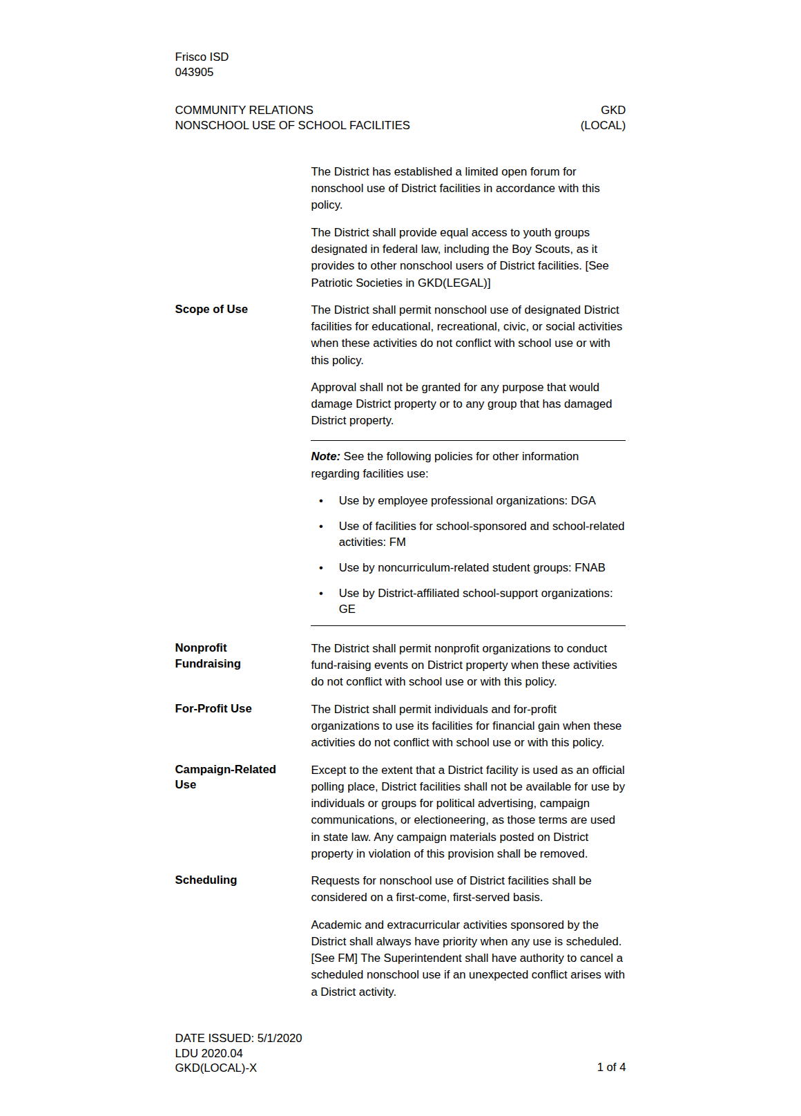Frisco ISD 043905
| COMMUNITY RELATIONS | GKD |
| NONSCHOOL USE OF SCHOOL FACILITIES | (LOCAL) |
| | The District has established a limited open forum for nonschool use of District facilities in accordance with this policy. The District shall provide equal access to youth groups designated in federal law, including the Boy Scouts, as it provides to other nonschool users of District facilities. [See Patriotic Societies in GKD(LEGAL)] |
| Scope of Use | The District shall permit nonschool use of designated District facilities for educational, recreational, civic, or social activities when these activities do not conflict with school use or with this policy. Approval shall not be granted for any purpose that would damage District property or to any group that has damaged District property. Note: See the following policies for other information regarding facilities use: Use by employee professional organizations: DGA Use of facilities for school-sponsored and school-related activities: FM Use by noncurriculum-related student groups: FNAB Use by District-affiliated school-support organizations: GE |
| Nonprofit Fundraising | The District shall permit nonprofit organizations to conduct fund-raising events on District property when these activities do not conflict with school use or with this policy. |
| For-Profit Use | The District shall permit individuals and for-profit organizations to use its facilities for financial gain when these activities do not conflict with school use or with this policy. |
| Campaign-Related Use | Except to the extent that a District facility is used as an official polling place, District facilities shall not be available for use by individuals or groups for political advertising, campaign communications, or electioneering, as those terms are used in state law. Any campaign materials posted on District property in violation of this provision shall be removed. |
| Scheduling | Requests for nonschool use of District facilities shall be considered on a first-come, first-served basis. Academic and extracurricular activities sponsored by the District shall always have priority when any use is scheduled. [See FM] The Superintendent shall have authority to cancel a scheduled nonschool use if an unexpected conflict arises with a District activity. |
DATE ISSUED: 5/1/2020 LDU 2020.04 GKD(LOCAL)-X
1 of 4